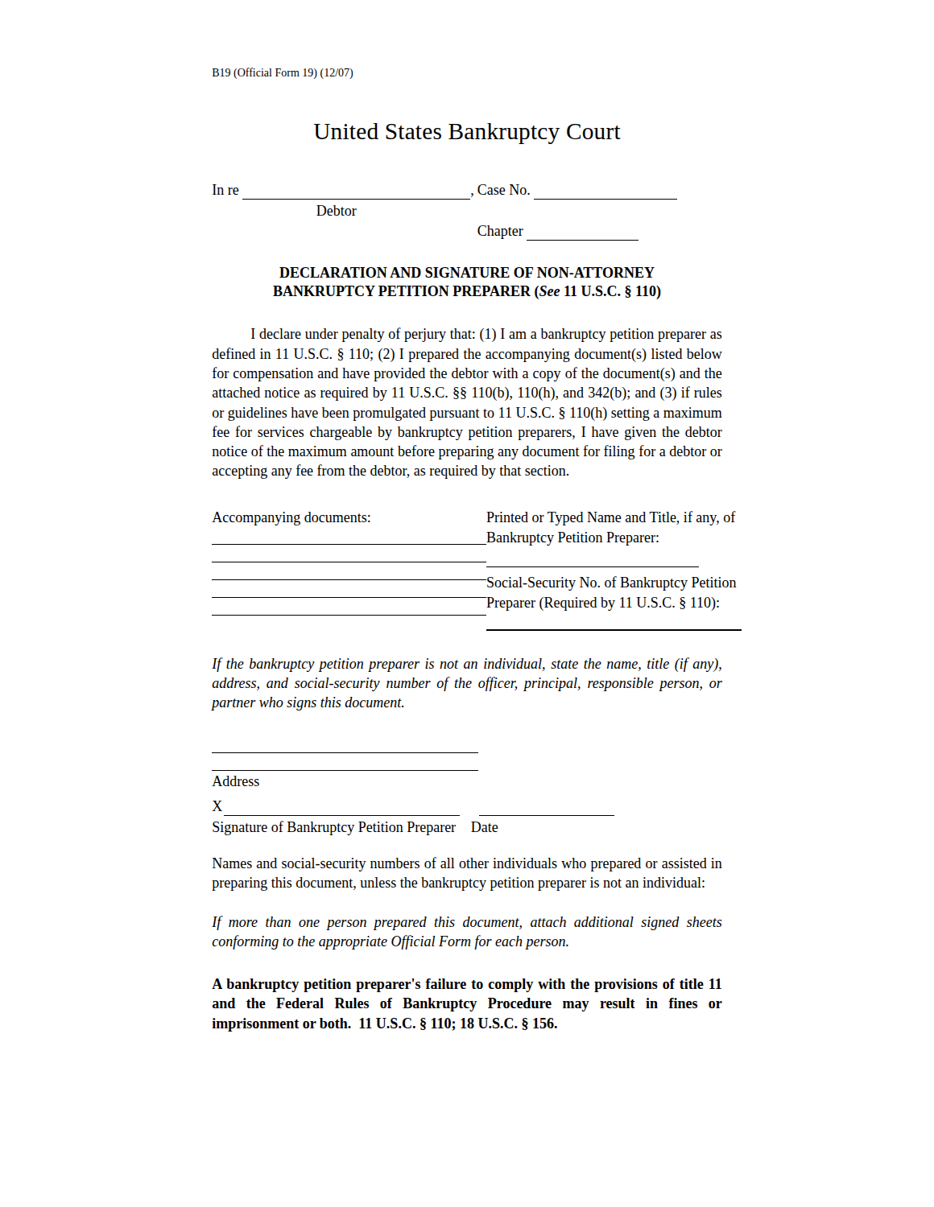B19 (Official Form 19) (12/07)
United States Bankruptcy Court
| In re , Debtor | Case No. Chapter |
DECLARATION AND SIGNATURE OF NON-ATTORNEY
BANKRUPTCY PETITION PREPARER (See 11 U.S.C. § 110)
I declare under penalty of perjury that: (1) I am a bankruptcy petition preparer as defined in 11 U.S.C. § 110; (2) I prepared the accompanying document(s) listed below for compensation and have provided the debtor with a copy of the document(s) and the attached notice as required by 11 U.S.C. §§ 110(b), 110(h), and 342(b); and (3) if rules or guidelines have been promulgated pursuant to 11 U.S.C. § 110(h) setting a maximum fee for services chargeable by bankruptcy petition preparers, I have given the debtor notice of the maximum amount before preparing any document for filing for a debtor or accepting any fee from the debtor, as required by that section.
| Accompanying documents: | Printed or Typed Name and Title, if any, of Bankruptcy Petition Preparer: Social-Security No. of Bankruptcy Petition Preparer (Required by 11 U.S.C. § 110): |
If the bankruptcy petition preparer is not an individual, state the name, title (if any), address, and social-security number of the officer, principal, responsible person, or partner who signs this document.
Address
X
Signature of Bankruptcy Petition Preparer Date
Names and social-security numbers of all other individuals who prepared or assisted in preparing this document, unless the bankruptcy petition preparer is not an individual:
If more than one person prepared this document, attach additional signed sheets conforming to the appropriate Official Form for each person.
A bankruptcy petition preparer's failure to comply with the provisions of title 11 and the Federal Rules of Bankruptcy Procedure may result in fines or imprisonment or both. 11 U.S.C. § 110; 18 U.S.C. § 156.